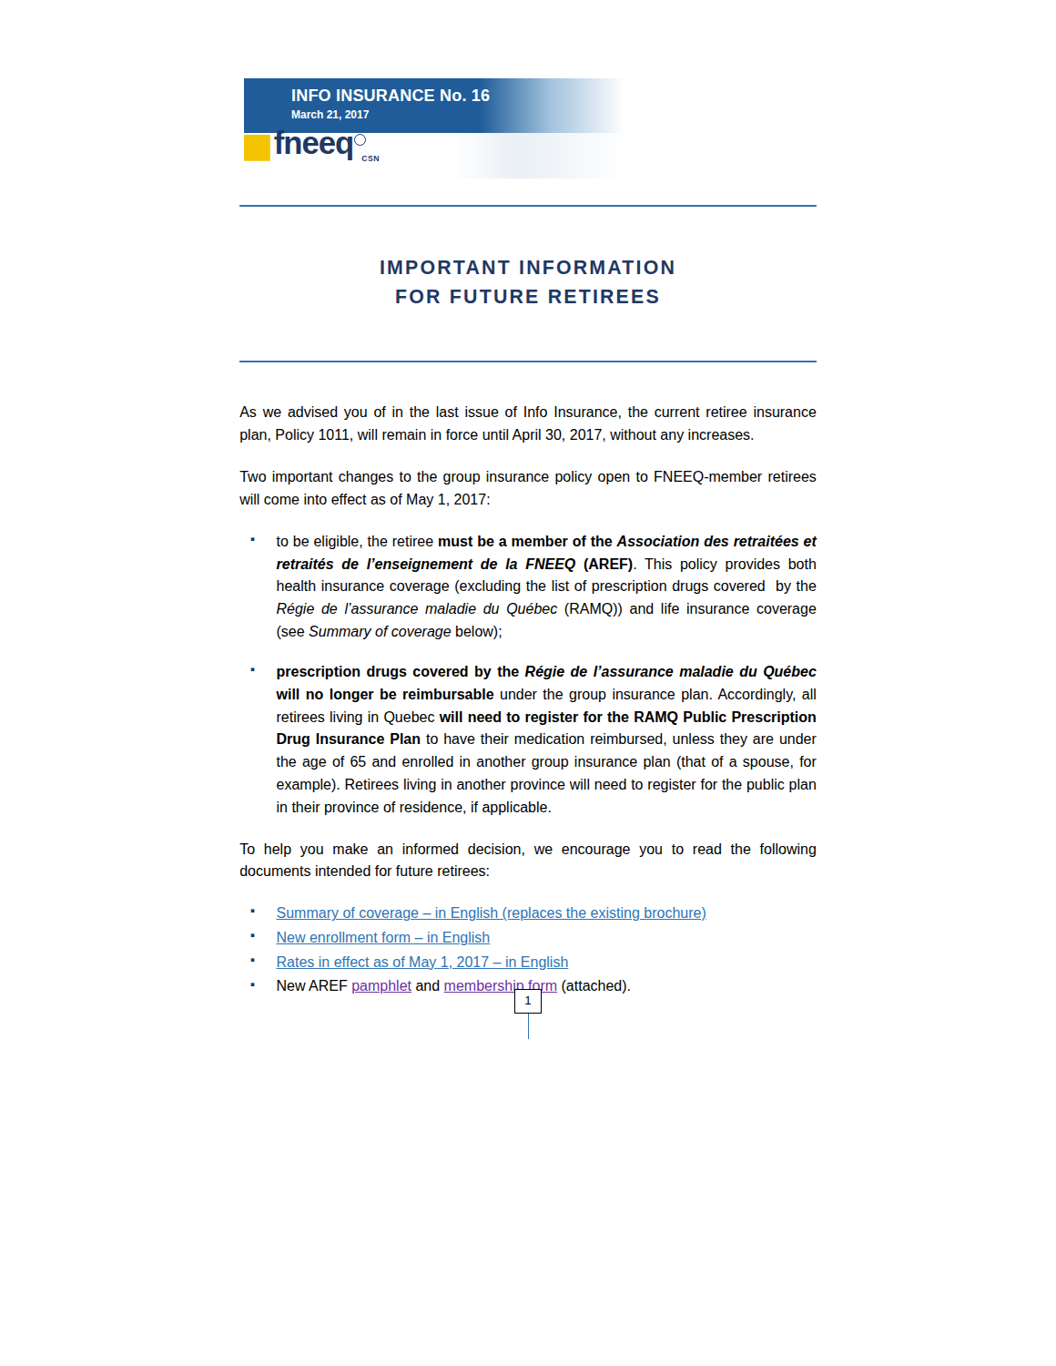INFO INSURANCE No. 16
March 21, 2017
fneeq CSN
IMPORTANT INFORMATION FOR FUTURE RETIREES
As we advised you of in the last issue of Info Insurance, the current retiree insurance plan, Policy 1011, will remain in force until April 30, 2017, without any increases.
Two important changes to the group insurance policy open to FNEEQ-member retirees will come into effect as of May 1, 2017:
to be eligible, the retiree must be a member of the Association des retraitées et retraités de l’enseignement de la FNEEQ (AREF). This policy provides both health insurance coverage (excluding the list of prescription drugs covered by the Régie de l’assurance maladie du Québec (RAMQ)) and life insurance coverage (see Summary of coverage below);
prescription drugs covered by the Régie de l’assurance maladie du Québec will no longer be reimbursable under the group insurance plan. Accordingly, all retirees living in Quebec will need to register for the RAMQ Public Prescription Drug Insurance Plan to have their medication reimbursed, unless they are under the age of 65 and enrolled in another group insurance plan (that of a spouse, for example). Retirees living in another province will need to register for the public plan in their province of residence, if applicable.
To help you make an informed decision, we encourage you to read the following documents intended for future retirees:
Summary of coverage – in English (replaces the existing brochure)
New enrollment form – in English
Rates in effect as of May 1, 2017 – in English
New AREF pamphlet and membership form (attached).
1